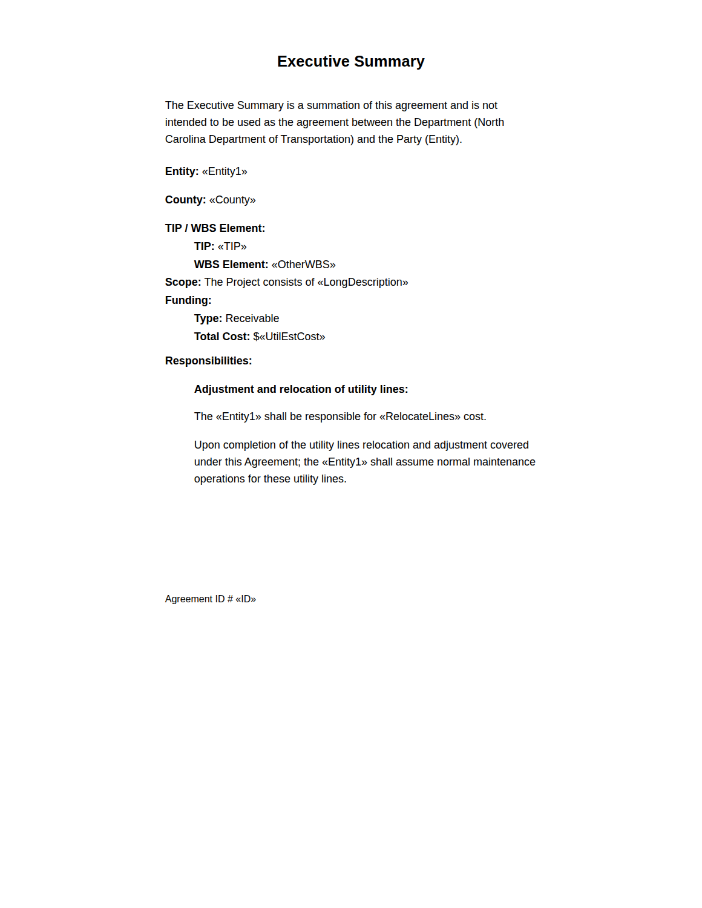Executive Summary
The Executive Summary is a summation of this agreement and is not intended to be used as the agreement between the Department (North Carolina Department of Transportation) and the Party (Entity).
Entity: «Entity1»
County: «County»
TIP / WBS Element:
TIP: «TIP»
WBS Element: «OtherWBS»
Scope: The Project consists of «LongDescription»
Funding:
Type: Receivable
Total Cost: $«UtilEstCost»
Responsibilities:
Adjustment and relocation of utility lines:
The «Entity1» shall be responsible for «RelocateLines» cost.
Upon completion of the utility lines relocation and adjustment covered under this Agreement; the «Entity1» shall assume normal maintenance operations for these utility lines.
Agreement ID # «ID»